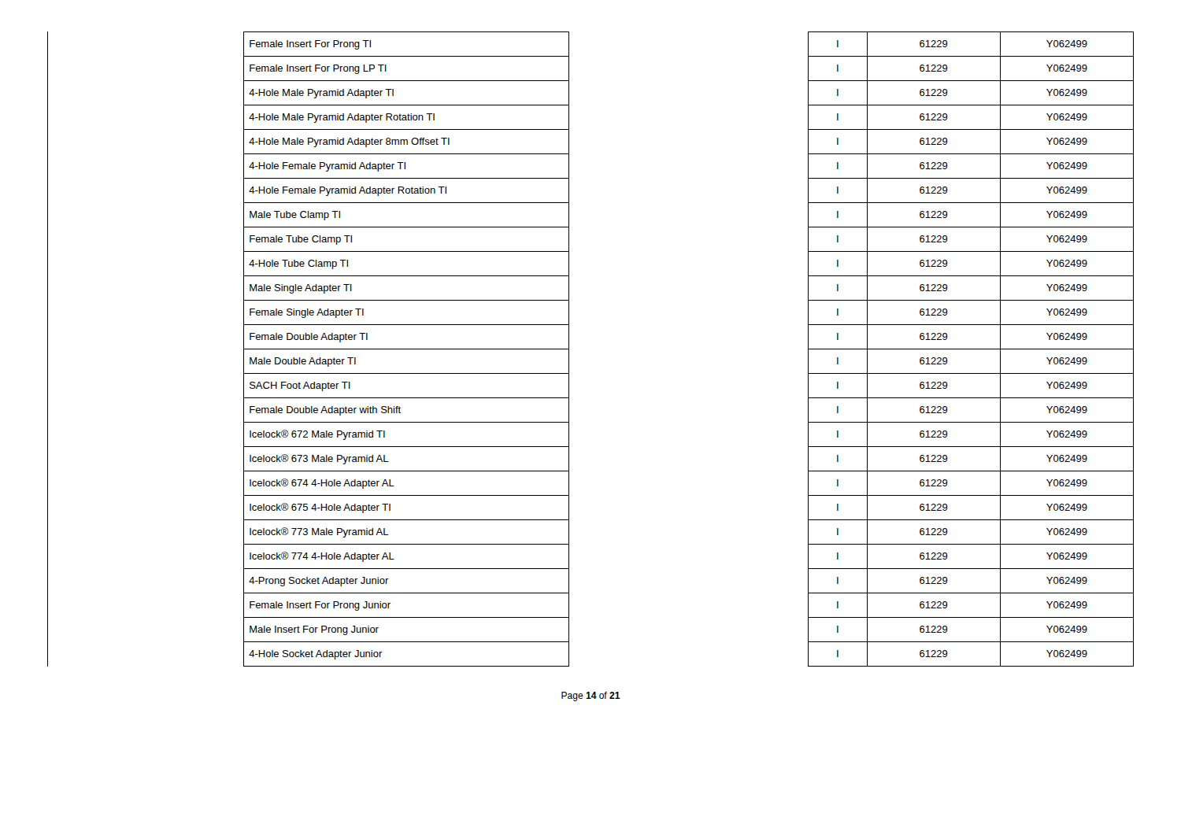| | / Female Insert For Prong TI / / Female Insert For Prong LP TI / / 4-Hole Male Pyramid Adapter TI / / 4-Hole Male Pyramid Adapter Rotation TI / / 4-Hole Male Pyramid Adapter 8mm Offset TI / / 4-Hole Female Pyramid Adapter TI / / 4-Hole Female Pyramid Adapter Rotation TI / / Male Tube Clamp TI / / Female Tube Clamp TI / / 4-Hole Tube Clamp TI / / Male Single Adapter TI / / Female Single Adapter TI / / Female Double Adapter TI / / Male Double Adapter TI / / SACH Foot Adapter TI / / Female Double Adapter with Shift / / Icelock® 672 Male Pyramid TI / / Icelock® 673 Male Pyramid AL / / Icelock® 674 4-Hole Adapter AL / / Icelock® 675 4-Hole Adapter TI / / Icelock® 773 Male Pyramid AL / / Icelock® 774 4-Hole Adapter AL / / 4-Prong Socket Adapter Junior / / Female Insert For Prong Junior / / Male Insert For Prong Junior / / 4-Hole Socket Adapter Junior / | | / I / 61229 / Y062499 / / I / 61229 / Y062499 / / I / 61229 / Y062499 / / I / 61229 / Y062499 / / I / 61229 / Y062499 / / I / 61229 / Y062499 / / I / 61229 / Y062499 / / I / 61229 / Y062499 / / I / 61229 / Y062499 / / I / 61229 / Y062499 / / I / 61229 / Y062499 / / I / 61229 / Y062499 / / I / 61229 / Y062499 / / I / 61229 / Y062499 / / I / 61229 / Y062499 / / I / 61229 / Y062499 / / I / 61229 / Y062499 / / I / 61229 / Y062499 / / I / 61229 / Y062499 / / I / 61229 / Y062499 / / I / 61229 / Y062499 / / I / 61229 / Y062499 / / I / 61229 / Y062499 / / I / 61229 / Y062499 / / I / 61229 / Y062499 / / I / 61229 / Y062499 / |
Page 14 of 21